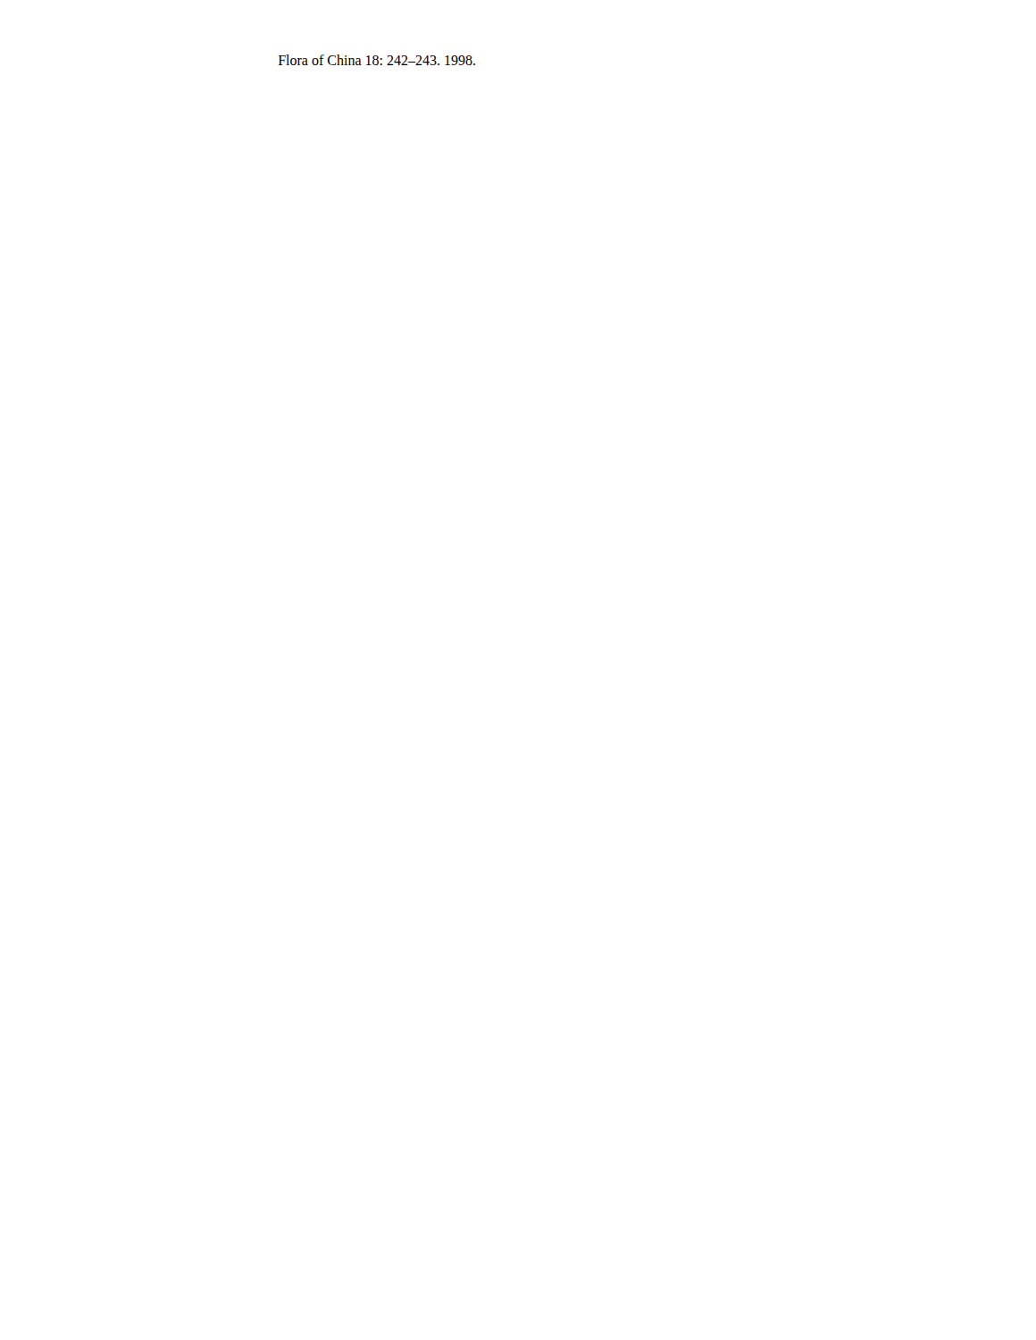Flora of China 18: 242–243. 1998.